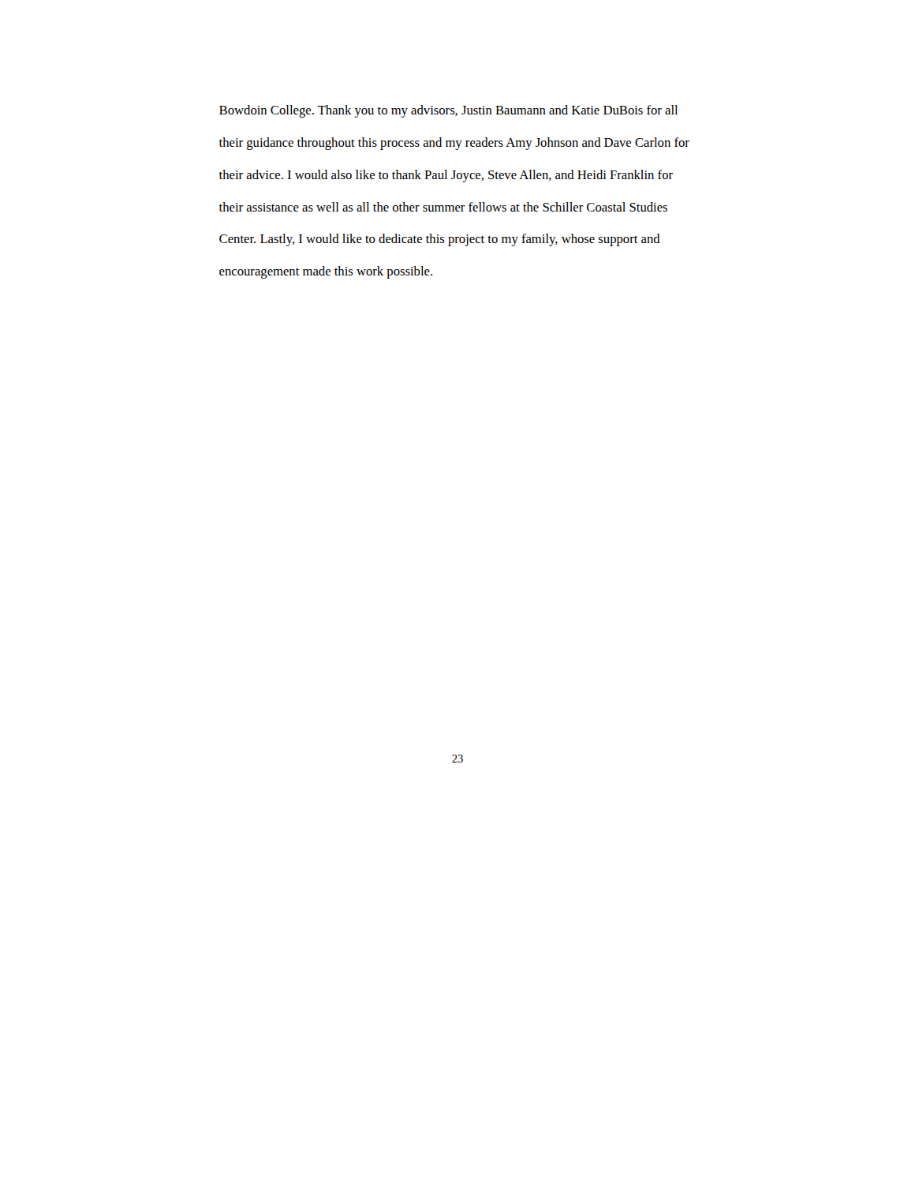Bowdoin College. Thank you to my advisors, Justin Baumann and Katie DuBois for all their guidance throughout this process and my readers Amy Johnson and Dave Carlon for their advice. I would also like to thank Paul Joyce, Steve Allen, and Heidi Franklin for their assistance as well as all the other summer fellows at the Schiller Coastal Studies Center. Lastly, I would like to dedicate this project to my family, whose support and encouragement made this work possible.
23